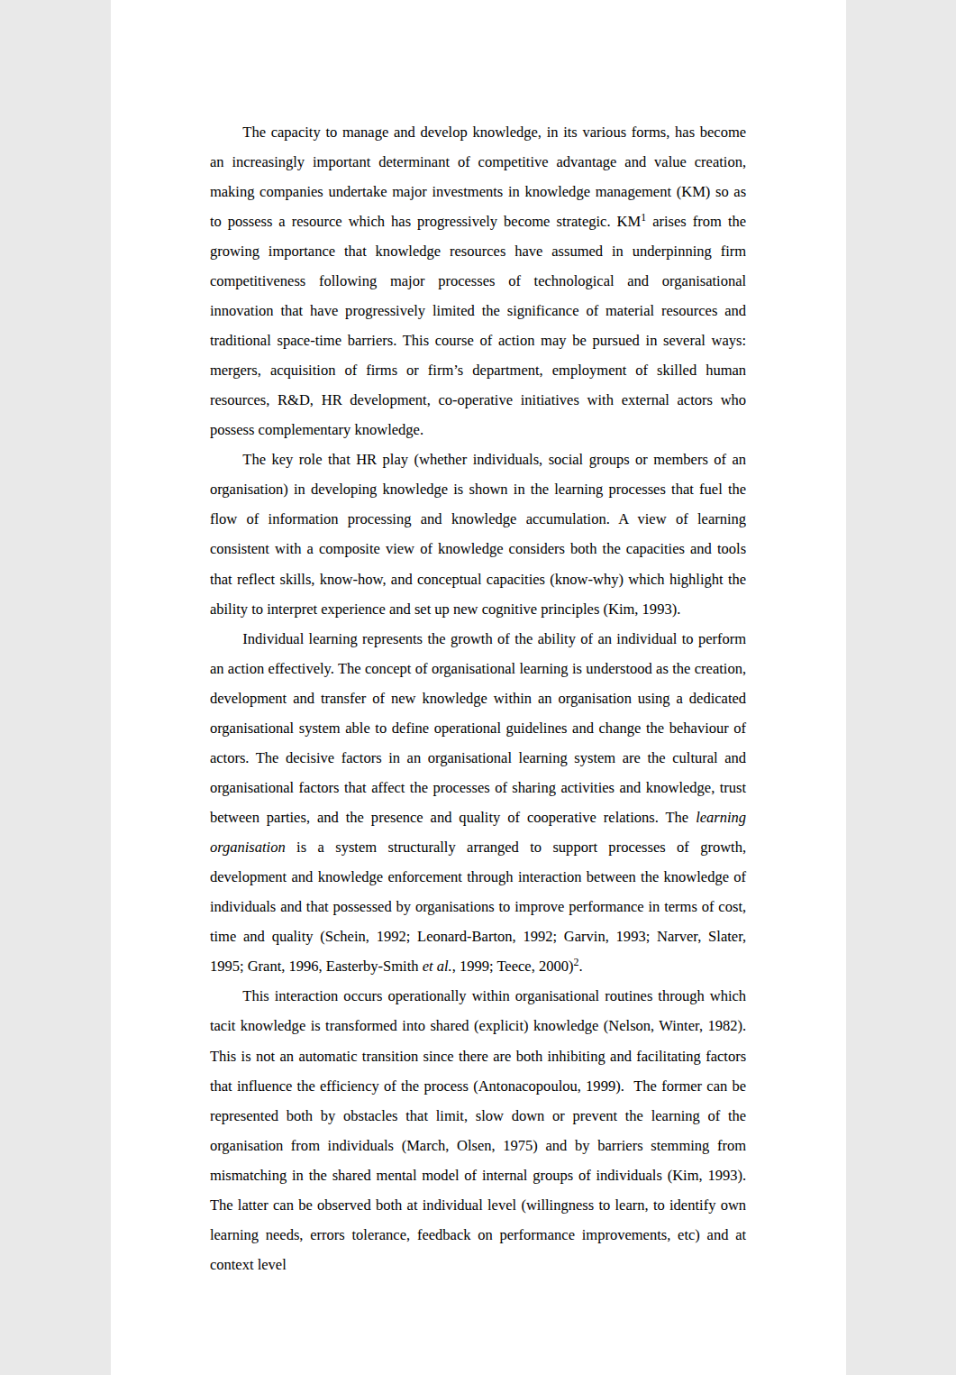The capacity to manage and develop knowledge, in its various forms, has become an increasingly important determinant of competitive advantage and value creation, making companies undertake major investments in knowledge management (KM) so as to possess a resource which has progressively become strategic. KM1 arises from the growing importance that knowledge resources have assumed in underpinning firm competitiveness following major processes of technological and organisational innovation that have progressively limited the significance of material resources and traditional space-time barriers. This course of action may be pursued in several ways: mergers, acquisition of firms or firm’s department, employment of skilled human resources, R&D, HR development, co-operative initiatives with external actors who possess complementary knowledge.
The key role that HR play (whether individuals, social groups or members of an organisation) in developing knowledge is shown in the learning processes that fuel the flow of information processing and knowledge accumulation. A view of learning consistent with a composite view of knowledge considers both the capacities and tools that reflect skills, know-how, and conceptual capacities (know-why) which highlight the ability to interpret experience and set up new cognitive principles (Kim, 1993).
Individual learning represents the growth of the ability of an individual to perform an action effectively. The concept of organisational learning is understood as the creation, development and transfer of new knowledge within an organisation using a dedicated organisational system able to define operational guidelines and change the behaviour of actors. The decisive factors in an organisational learning system are the cultural and organisational factors that affect the processes of sharing activities and knowledge, trust between parties, and the presence and quality of cooperative relations. The learning organisation is a system structurally arranged to support processes of growth, development and knowledge enforcement through interaction between the knowledge of individuals and that possessed by organisations to improve performance in terms of cost, time and quality (Schein, 1992; Leonard-Barton, 1992; Garvin, 1993; Narver, Slater, 1995; Grant, 1996, Easterby-Smith et al., 1999; Teece, 2000)2.
This interaction occurs operationally within organisational routines through which tacit knowledge is transformed into shared (explicit) knowledge (Nelson, Winter, 1982). This is not an automatic transition since there are both inhibiting and facilitating factors that influence the efficiency of the process (Antonacopoulou, 1999). The former can be represented both by obstacles that limit, slow down or prevent the learning of the organisation from individuals (March, Olsen, 1975) and by barriers stemming from mismatching in the shared mental model of internal groups of individuals (Kim, 1993). The latter can be observed both at individual level (willingness to learn, to identify own learning needs, errors tolerance, feedback on performance improvements, etc) and at context level